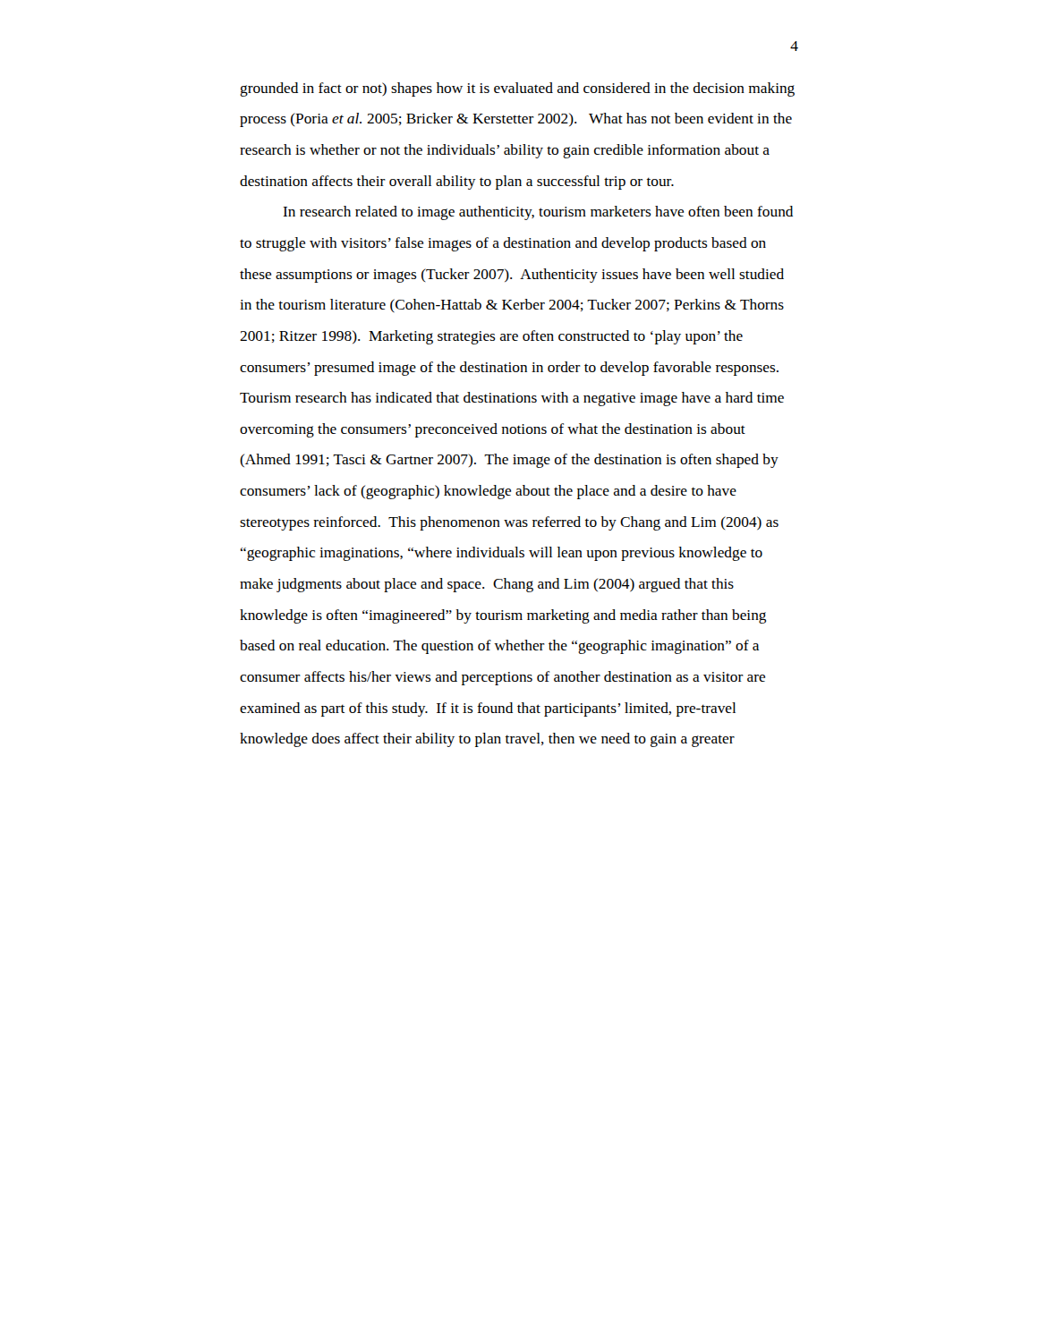4
grounded in fact or not) shapes how it is evaluated and considered in the decision making process (Poria et al. 2005; Bricker & Kerstetter 2002). What has not been evident in the research is whether or not the individuals’ ability to gain credible information about a destination affects their overall ability to plan a successful trip or tour.
In research related to image authenticity, tourism marketers have often been found to struggle with visitors’ false images of a destination and develop products based on these assumptions or images (Tucker 2007). Authenticity issues have been well studied in the tourism literature (Cohen-Hattab & Kerber 2004; Tucker 2007; Perkins & Thorns 2001; Ritzer 1998). Marketing strategies are often constructed to ‘play upon’ the consumers’ presumed image of the destination in order to develop favorable responses. Tourism research has indicated that destinations with a negative image have a hard time overcoming the consumers’ preconceived notions of what the destination is about (Ahmed 1991; Tasci & Gartner 2007). The image of the destination is often shaped by consumers’ lack of (geographic) knowledge about the place and a desire to have stereotypes reinforced. This phenomenon was referred to by Chang and Lim (2004) as “geographic imaginations, “where individuals will lean upon previous knowledge to make judgments about place and space. Chang and Lim (2004) argued that this knowledge is often “imagineered” by tourism marketing and media rather than being based on real education. The question of whether the “geographic imagination” of a consumer affects his/her views and perceptions of another destination as a visitor are examined as part of this study. If it is found that participants’ limited, pre-travel knowledge does affect their ability to plan travel, then we need to gain a greater